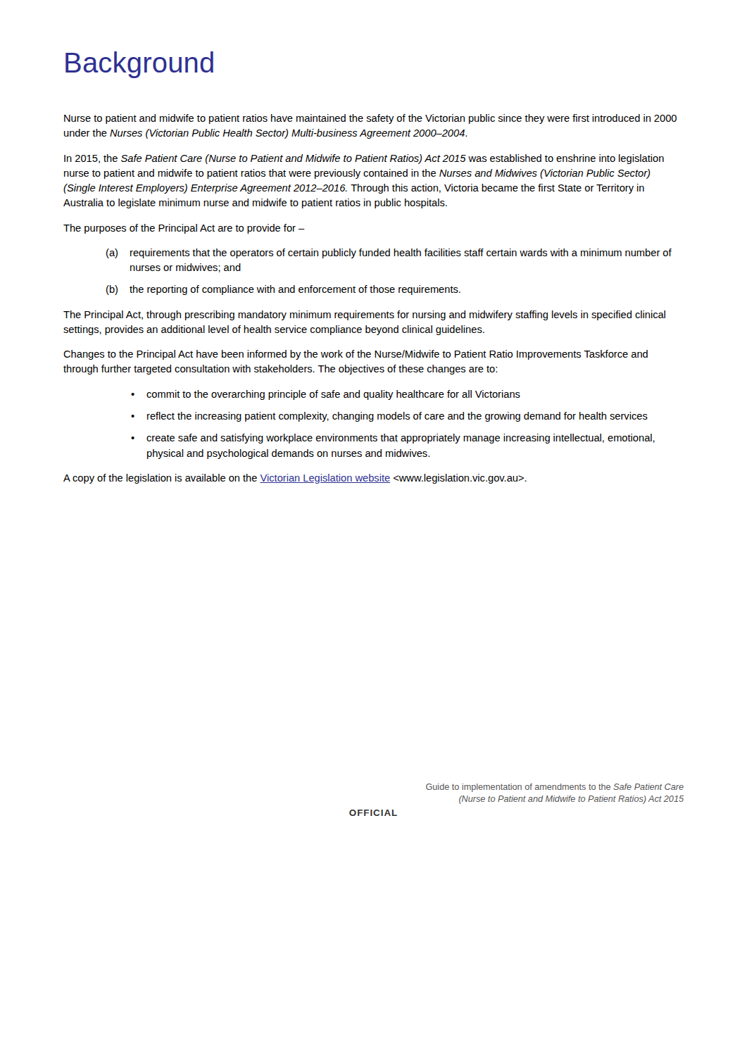Background
Nurse to patient and midwife to patient ratios have maintained the safety of the Victorian public since they were first introduced in 2000 under the Nurses (Victorian Public Health Sector) Multi-business Agreement 2000–2004.
In 2015, the Safe Patient Care (Nurse to Patient and Midwife to Patient Ratios) Act 2015 was established to enshrine into legislation nurse to patient and midwife to patient ratios that were previously contained in the Nurses and Midwives (Victorian Public Sector) (Single Interest Employers) Enterprise Agreement 2012–2016. Through this action, Victoria became the first State or Territory in Australia to legislate minimum nurse and midwife to patient ratios in public hospitals.
The purposes of the Principal Act are to provide for –
(a) requirements that the operators of certain publicly funded health facilities staff certain wards with a minimum number of nurses or midwives; and
(b) the reporting of compliance with and enforcement of those requirements.
The Principal Act, through prescribing mandatory minimum requirements for nursing and midwifery staffing levels in specified clinical settings, provides an additional level of health service compliance beyond clinical guidelines.
Changes to the Principal Act have been informed by the work of the Nurse/Midwife to Patient Ratio Improvements Taskforce and through further targeted consultation with stakeholders. The objectives of these changes are to:
commit to the overarching principle of safe and quality healthcare for all Victorians
reflect the increasing patient complexity, changing models of care and the growing demand for health services
create safe and satisfying workplace environments that appropriately manage increasing intellectual, emotional, physical and psychological demands on nurses and midwives.
A copy of the legislation is available on the Victorian Legislation website <www.legislation.vic.gov.au>.
Guide to implementation of amendments to the Safe Patient Care
(Nurse to Patient and Midwife to Patient Ratios) Act 2015
OFFICIAL